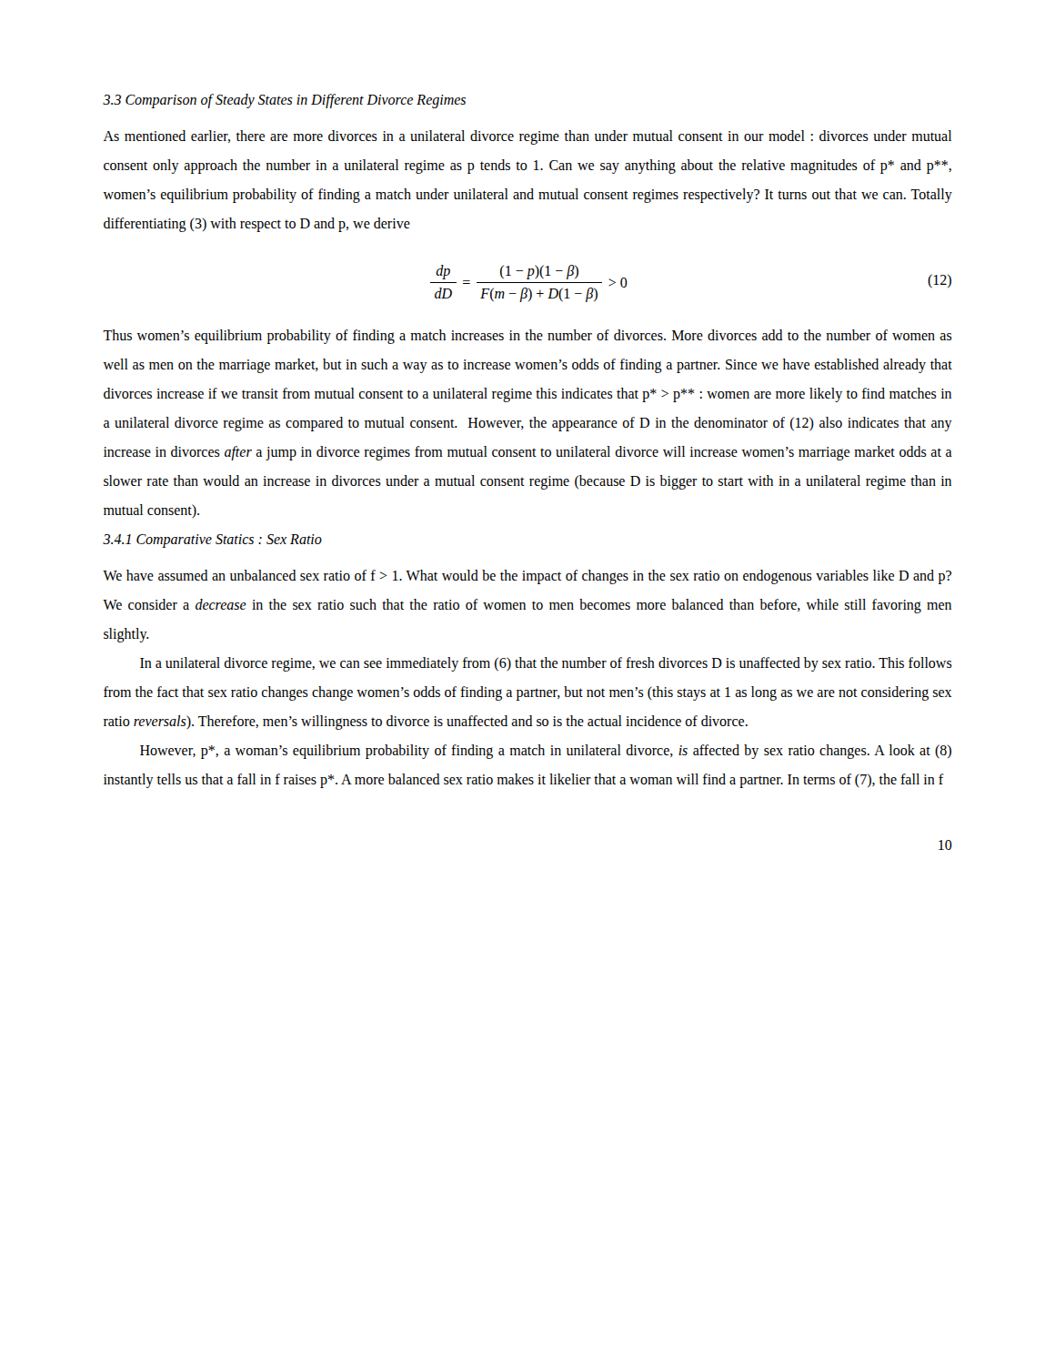3.3 Comparison of Steady States in Different Divorce Regimes
As mentioned earlier, there are more divorces in a unilateral divorce regime than under mutual consent in our model : divorces under mutual consent only approach the number in a unilateral regime as p tends to 1. Can we say anything about the relative magnitudes of p* and p**, women’s equilibrium probability of finding a match under unilateral and mutual consent regimes respectively? It turns out that we can. Totally differentiating (3) with respect to D and p, we derive
dp dD = (1 − p)(1 − β) F(m − β) + D(1 − β) > 0 (12)
Thus women’s equilibrium probability of finding a match increases in the number of divorces. More divorces add to the number of women as well as men on the marriage market, but in such a way as to increase women’s odds of finding a partner. Since we have established already that divorces increase if we transit from mutual consent to a unilateral regime this indicates that p* > p** : women are more likely to find matches in a unilateral divorce regime as compared to mutual consent. However, the appearance of D in the denominator of (12) also indicates that any increase in divorces after a jump in divorce regimes from mutual consent to unilateral divorce will increase women’s marriage market odds at a slower rate than would an increase in divorces under a mutual consent regime (because D is bigger to start with in a unilateral regime than in mutual consent).
3.4.1 Comparative Statics : Sex Ratio
We have assumed an unbalanced sex ratio of f > 1. What would be the impact of changes in the sex ratio on endogenous variables like D and p? We consider a decrease in the sex ratio such that the ratio of women to men becomes more balanced than before, while still favoring men slightly.
In a unilateral divorce regime, we can see immediately from (6) that the number of fresh divorces D is unaffected by sex ratio. This follows from the fact that sex ratio changes change women’s odds of finding a partner, but not men’s (this stays at 1 as long as we are not considering sex ratio reversals). Therefore, men’s willingness to divorce is unaffected and so is the actual incidence of divorce.
However, p*, a woman’s equilibrium probability of finding a match in unilateral divorce, is affected by sex ratio changes. A look at (8) instantly tells us that a fall in f raises p*. A more balanced sex ratio makes it likelier that a woman will find a partner. In terms of (7), the fall in f
10